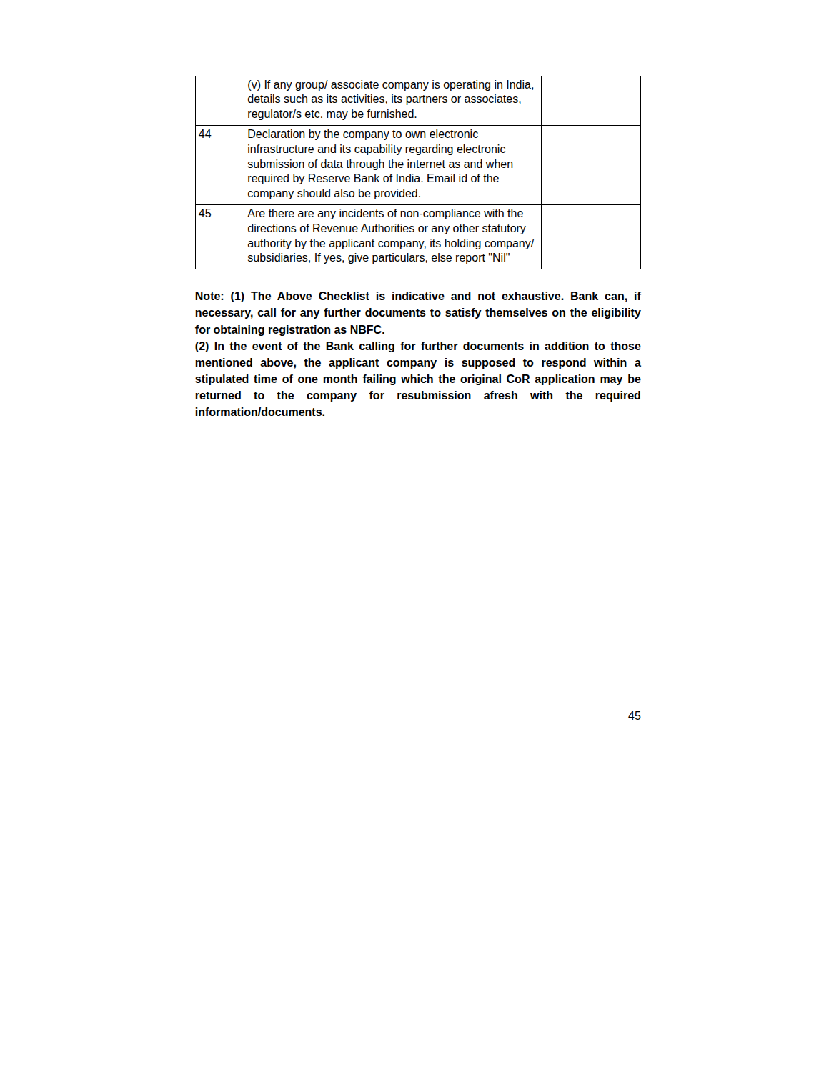| | (v) If any group/ associate company is operating in India, details such as its activities, its partners or associates, regulator/s etc. may be furnished. | |
| 44 | Declaration by the company to own electronic infrastructure and its capability regarding electronic submission of data through the internet as and when required by Reserve Bank of India. Email id of the company should also be provided. | |
| 45 | Are there are any incidents of non-compliance with the directions of Revenue Authorities or any other statutory authority by the applicant company, its holding company/ subsidiaries, If yes, give particulars, else report "Nil" | |
Note: (1) The Above Checklist is indicative and not exhaustive. Bank can, if necessary, call for any further documents to satisfy themselves on the eligibility for obtaining registration as NBFC.
(2) In the event of the Bank calling for further documents in addition to those mentioned above, the applicant company is supposed to respond within a stipulated time of one month failing which the original CoR application may be returned to the company for resubmission afresh with the required information/documents.
45